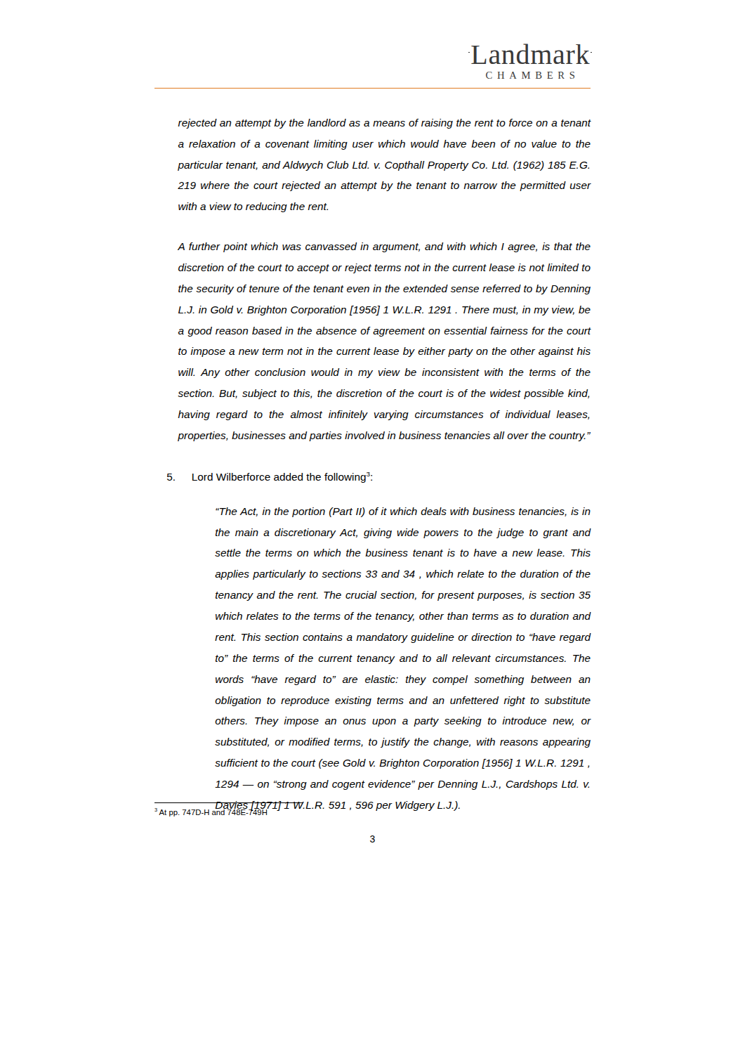Landmark
CHAMBERS
rejected an attempt by the landlord as a means of raising the rent to force on a tenant a relaxation of a covenant limiting user which would have been of no value to the particular tenant, and Aldwych Club Ltd. v. Copthall Property Co. Ltd. (1962) 185 E.G. 219 where the court rejected an attempt by the tenant to narrow the permitted user with a view to reducing the rent.
A further point which was canvassed in argument, and with which I agree, is that the discretion of the court to accept or reject terms not in the current lease is not limited to the security of tenure of the tenant even in the extended sense referred to by Denning L.J. in Gold v. Brighton Corporation [1956] 1 W.L.R. 1291 . There must, in my view, be a good reason based in the absence of agreement on essential fairness for the court to impose a new term not in the current lease by either party on the other against his will. Any other conclusion would in my view be inconsistent with the terms of the section. But, subject to this, the discretion of the court is of the widest possible kind, having regard to the almost infinitely varying circumstances of individual leases, properties, businesses and parties involved in business tenancies all over the country.”
Lord Wilberforce added the following3:
“The Act, in the portion (Part II) of it which deals with business tenancies, is in the main a discretionary Act, giving wide powers to the judge to grant and settle the terms on which the business tenant is to have a new lease. This applies particularly to sections 33 and 34 , which relate to the duration of the tenancy and the rent. The crucial section, for present purposes, is section 35 which relates to the terms of the tenancy, other than terms as to duration and rent. This section contains a mandatory guideline or direction to “have regard to” the terms of the current tenancy and to all relevant circumstances. The words “have regard to” are elastic: they compel something between an obligation to reproduce existing terms and an unfettered right to substitute others. They impose an onus upon a party seeking to introduce new, or substituted, or modified terms, to justify the change, with reasons appearing sufficient to the court (see Gold v. Brighton Corporation [1956] 1 W.L.R. 1291 , 1294 — on “strong and cogent evidence” per Denning L.J., Cardshops Ltd. v. Davies [1971] 1 W.L.R. 591 , 596 per Widgery L.J.).
3 At pp. 747D-H and 748E-749H
3